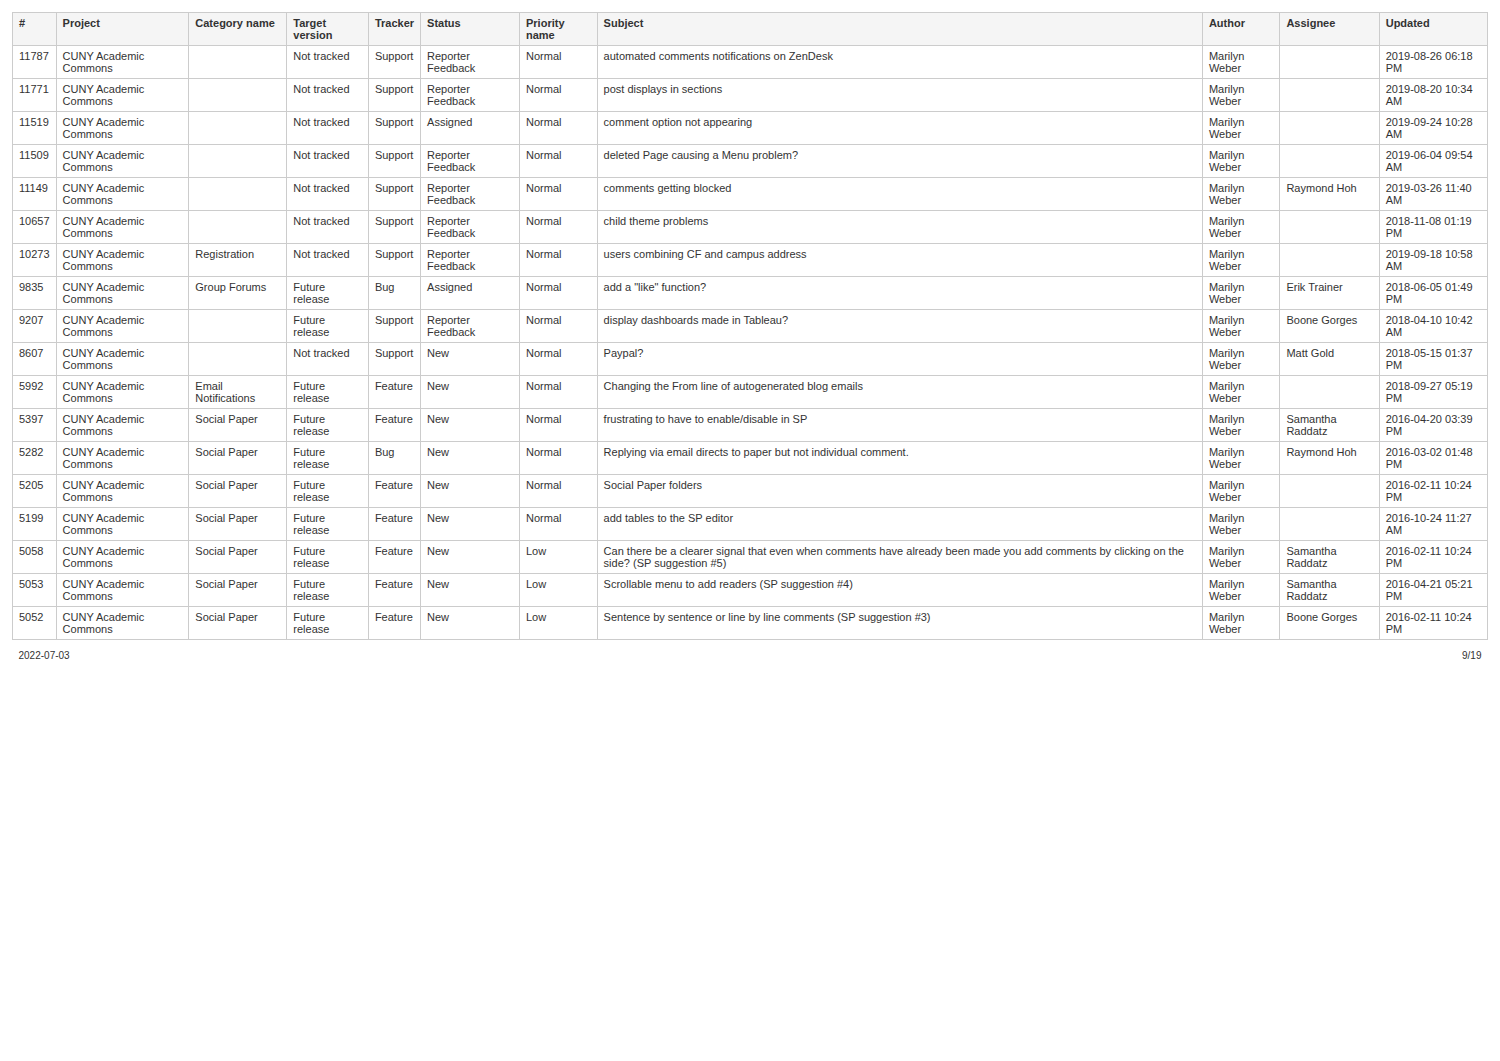| # | Project | Category name | Target version | Tracker | Status | Priority name | Subject | Author | Assignee | Updated |
| --- | --- | --- | --- | --- | --- | --- | --- | --- | --- | --- |
| 11787 | CUNY Academic Commons | | Not tracked | Support | Reporter Feedback | Normal | automated comments notifications on ZenDesk | Marilyn Weber | | 2019-08-26 06:18 PM |
| 11771 | CUNY Academic Commons | | Not tracked | Support | Reporter Feedback | Normal | post displays in sections | Marilyn Weber | | 2019-08-20 10:34 AM |
| 11519 | CUNY Academic Commons | | Not tracked | Support | Assigned | Normal | comment option not appearing | Marilyn Weber | | 2019-09-24 10:28 AM |
| 11509 | CUNY Academic Commons | | Not tracked | Support | Reporter Feedback | Normal | deleted Page causing a Menu problem? | Marilyn Weber | | 2019-06-04 09:54 AM |
| 11149 | CUNY Academic Commons | | Not tracked | Support | Reporter Feedback | Normal | comments getting blocked | Marilyn Weber | Raymond Hoh | 2019-03-26 11:40 AM |
| 10657 | CUNY Academic Commons | | Not tracked | Support | Reporter Feedback | Normal | child theme problems | Marilyn Weber | | 2018-11-08 01:19 PM |
| 10273 | CUNY Academic Commons | Registration | Not tracked | Support | Reporter Feedback | Normal | users combining CF and campus address | Marilyn Weber | | 2019-09-18 10:58 AM |
| 9835 | CUNY Academic Commons | Group Forums | Future release | Bug | Assigned | Normal | add a "like" function? | Marilyn Weber | Erik Trainer | 2018-06-05 01:49 PM |
| 9207 | CUNY Academic Commons | | Future release | Support | Reporter Feedback | Normal | display dashboards made in Tableau? | Marilyn Weber | Boone Gorges | 2018-04-10 10:42 AM |
| 8607 | CUNY Academic Commons | | Not tracked | Support | New | Normal | Paypal? | Marilyn Weber | Matt Gold | 2018-05-15 01:37 PM |
| 5992 | CUNY Academic Commons | Email Notifications | Future release | Feature | New | Normal | Changing the From line of autogenerated blog emails | Marilyn Weber | | 2018-09-27 05:19 PM |
| 5397 | CUNY Academic Commons | Social Paper | Future release | Feature | New | Normal | frustrating to have to enable/disable in SP | Marilyn Weber | Samantha Raddatz | 2016-04-20 03:39 PM |
| 5282 | CUNY Academic Commons | Social Paper | Future release | Bug | New | Normal | Replying via email directs to paper but not individual comment. | Marilyn Weber | Raymond Hoh | 2016-03-02 01:48 PM |
| 5205 | CUNY Academic Commons | Social Paper | Future release | Feature | New | Normal | Social Paper folders | Marilyn Weber | | 2016-02-11 10:24 PM |
| 5199 | CUNY Academic Commons | Social Paper | Future release | Feature | New | Normal | add tables to the SP editor | Marilyn Weber | | 2016-10-24 11:27 AM |
| 5058 | CUNY Academic Commons | Social Paper | Future release | Feature | New | Low | Can there be a clearer signal that even when comments have already been made you add comments by clicking on the side? (SP suggestion #5) | Marilyn Weber | Samantha Raddatz | 2016-02-11 10:24 PM |
| 5053 | CUNY Academic Commons | Social Paper | Future release | Feature | New | Low | Scrollable menu to add readers (SP suggestion #4) | Marilyn Weber | Samantha Raddatz | 2016-04-21 05:21 PM |
| 5052 | CUNY Academic Commons | Social Paper | Future release | Feature | New | Low | Sentence by sentence or line by line comments (SP suggestion #3) | Marilyn Weber | Boone Gorges | 2016-02-11 10:24 PM |
| 2022-07-03 | 9/19 |